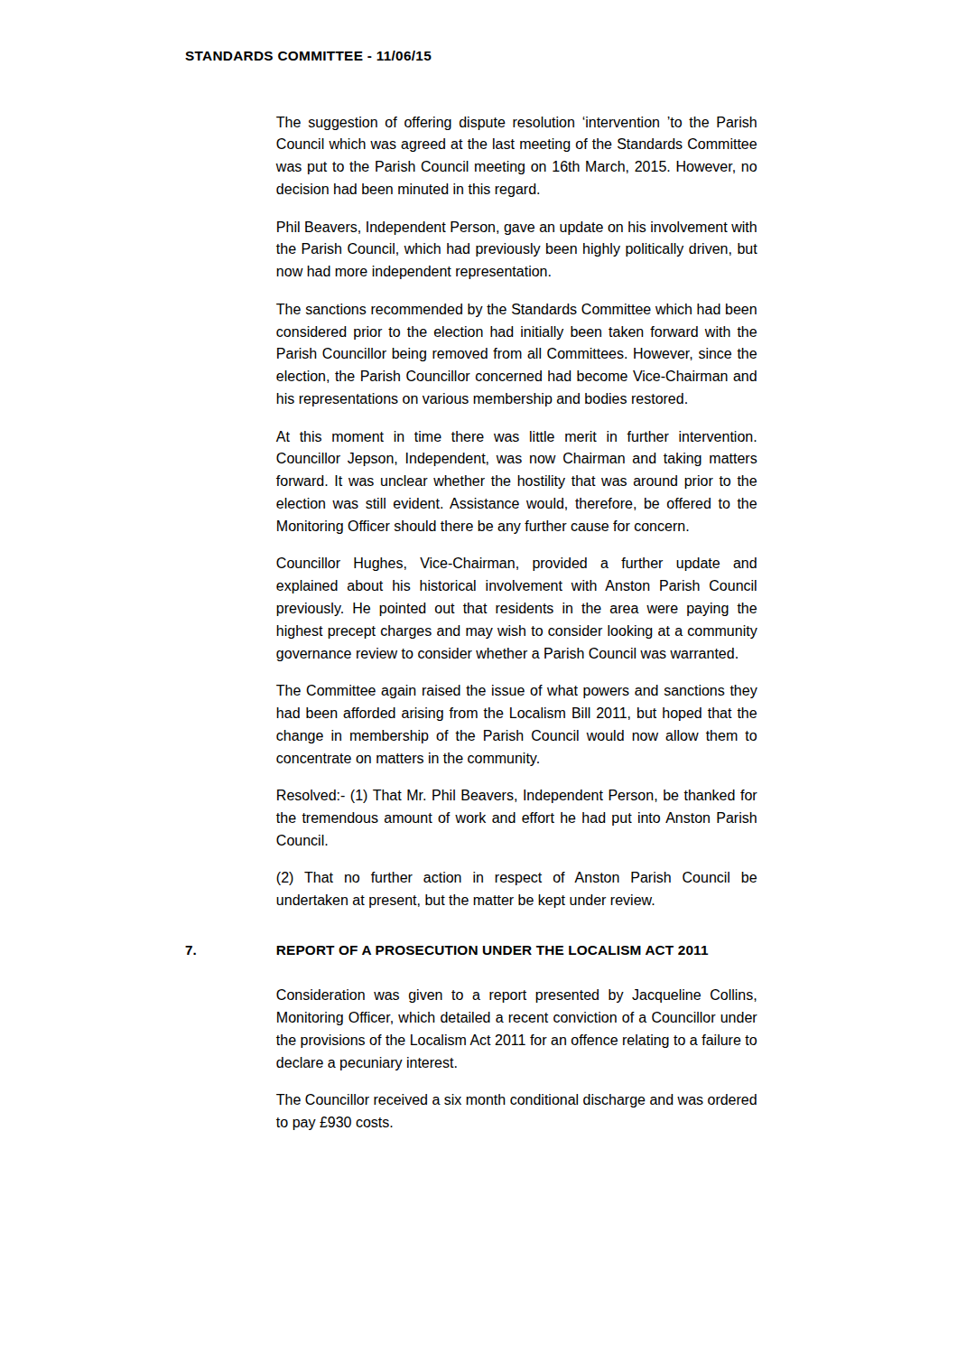STANDARDS COMMITTEE - 11/06/15
The suggestion of offering dispute resolution ‘intervention ’to the Parish Council which was agreed at the last meeting of the Standards Committee was put to the Parish Council meeting on 16th March, 2015. However, no decision had been minuted in this regard.
Phil Beavers, Independent Person, gave an update on his involvement with the Parish Council, which had previously been highly politically driven, but now had more independent representation.
The sanctions recommended by the Standards Committee which had been considered prior to the election had initially been taken forward with the Parish Councillor being removed from all Committees. However, since the election, the Parish Councillor concerned had become Vice-Chairman and his representations on various membership and bodies restored.
At this moment in time there was little merit in further intervention. Councillor Jepson, Independent, was now Chairman and taking matters forward. It was unclear whether the hostility that was around prior to the election was still evident. Assistance would, therefore, be offered to the Monitoring Officer should there be any further cause for concern.
Councillor Hughes, Vice-Chairman, provided a further update and explained about his historical involvement with Anston Parish Council previously. He pointed out that residents in the area were paying the highest precept charges and may wish to consider looking at a community governance review to consider whether a Parish Council was warranted.
The Committee again raised the issue of what powers and sanctions they had been afforded arising from the Localism Bill 2011, but hoped that the change in membership of the Parish Council would now allow them to concentrate on matters in the community.
Resolved:- (1) That Mr. Phil Beavers, Independent Person, be thanked for the tremendous amount of work and effort he had put into Anston Parish Council.
(2) That no further action in respect of Anston Parish Council be undertaken at present, but the matter be kept under review.
7.
REPORT OF A PROSECUTION UNDER THE LOCALISM ACT 2011
Consideration was given to a report presented by Jacqueline Collins, Monitoring Officer, which detailed a recent conviction of a Councillor under the provisions of the Localism Act 2011 for an offence relating to a failure to declare a pecuniary interest.
The Councillor received a six month conditional discharge and was ordered to pay £930 costs.